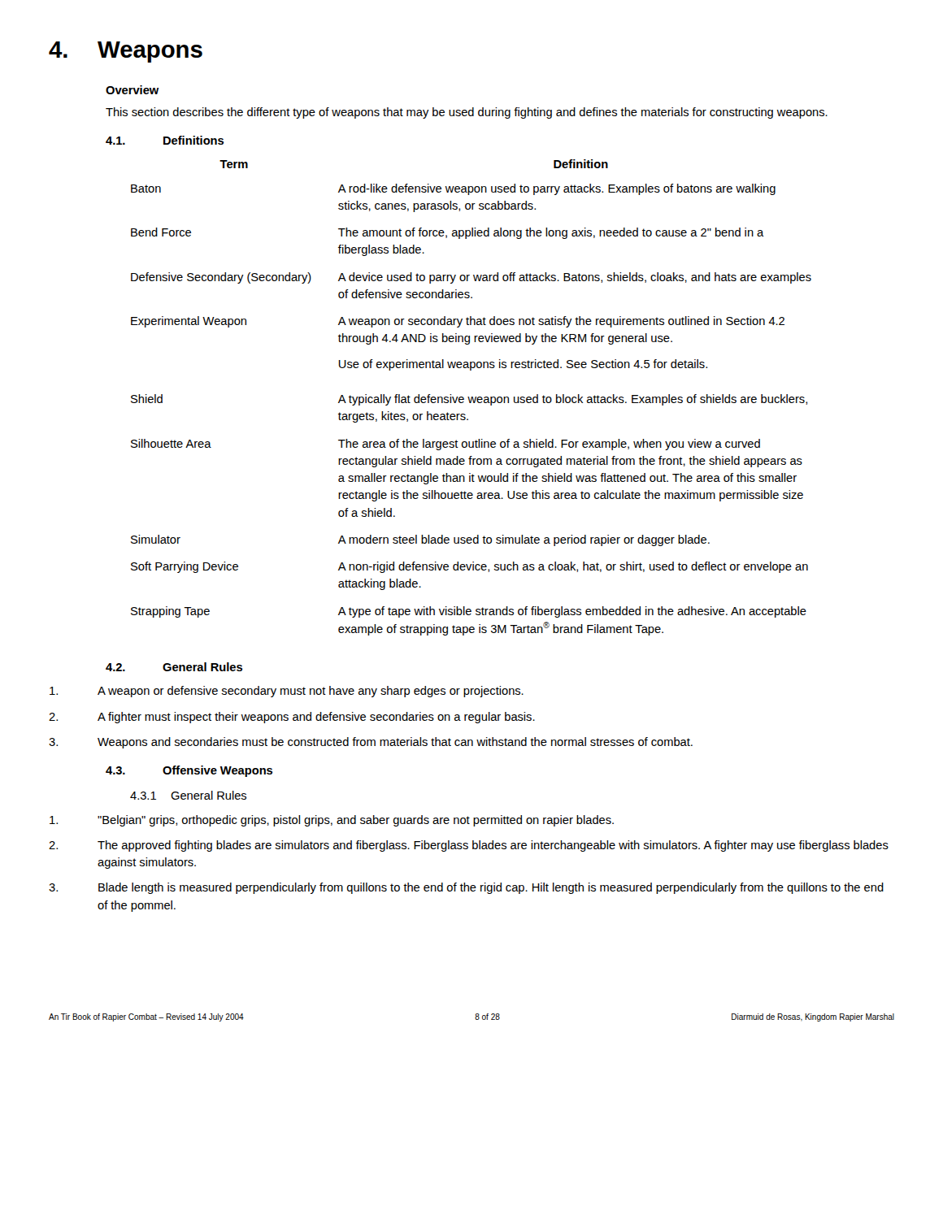4. Weapons
Overview
This section describes the different type of weapons that may be used during fighting and defines the materials for constructing weapons.
4.1. Definitions
| Term | Definition |
| --- | --- |
| Baton | A rod-like defensive weapon used to parry attacks. Examples of batons are walking sticks, canes, parasols, or scabbards. |
| Bend Force | The amount of force, applied along the long axis, needed to cause a 2" bend in a fiberglass blade. |
| Defensive Secondary (Secondary) | A device used to parry or ward off attacks. Batons, shields, cloaks, and hats are examples of defensive secondaries. |
| Experimental Weapon | A weapon or secondary that does not satisfy the requirements outlined in Section 4.2 through 4.4 AND is being reviewed by the KRM for general use. Use of experimental weapons is restricted. See Section 4.5 for details. |
| Shield | A typically flat defensive weapon used to block attacks. Examples of shields are bucklers, targets, kites, or heaters. |
| Silhouette Area | The area of the largest outline of a shield. For example, when you view a curved rectangular shield made from a corrugated material from the front, the shield appears as a smaller rectangle than it would if the shield was flattened out. The area of this smaller rectangle is the silhouette area. Use this area to calculate the maximum permissible size of a shield. |
| Simulator | A modern steel blade used to simulate a period rapier or dagger blade. |
| Soft Parrying Device | A non-rigid defensive device, such as a cloak, hat, or shirt, used to deflect or envelope an attacking blade. |
| Strapping Tape | A type of tape with visible strands of fiberglass embedded in the adhesive. An acceptable example of strapping tape is 3M Tartan ® brand Filament Tape. |
4.2. General Rules
1. A weapon or defensive secondary must not have any sharp edges or projections.
2. A fighter must inspect their weapons and defensive secondaries on a regular basis.
3. Weapons and secondaries must be constructed from materials that can withstand the normal stresses of combat.
4.3. Offensive Weapons
4.3.1 General Rules
1."Belgian" grips, orthopedic grips, pistol grips, and saber guards are not permitted on rapier blades.
2. The approved fighting blades are simulators and fiberglass. Fiberglass blades are interchangeable with simulators. A fighter may use fiberglass blades against simulators.
3. Blade length is measured perpendicularly from quillons to the end of the rigid cap. Hilt length is measured perpendicularly from the quillons to the end of the pommel.
An Tir Book of Rapier Combat – Revised 14 July 2004
8 of 28
Diarmuid de Rosas, Kingdom Rapier Marshal